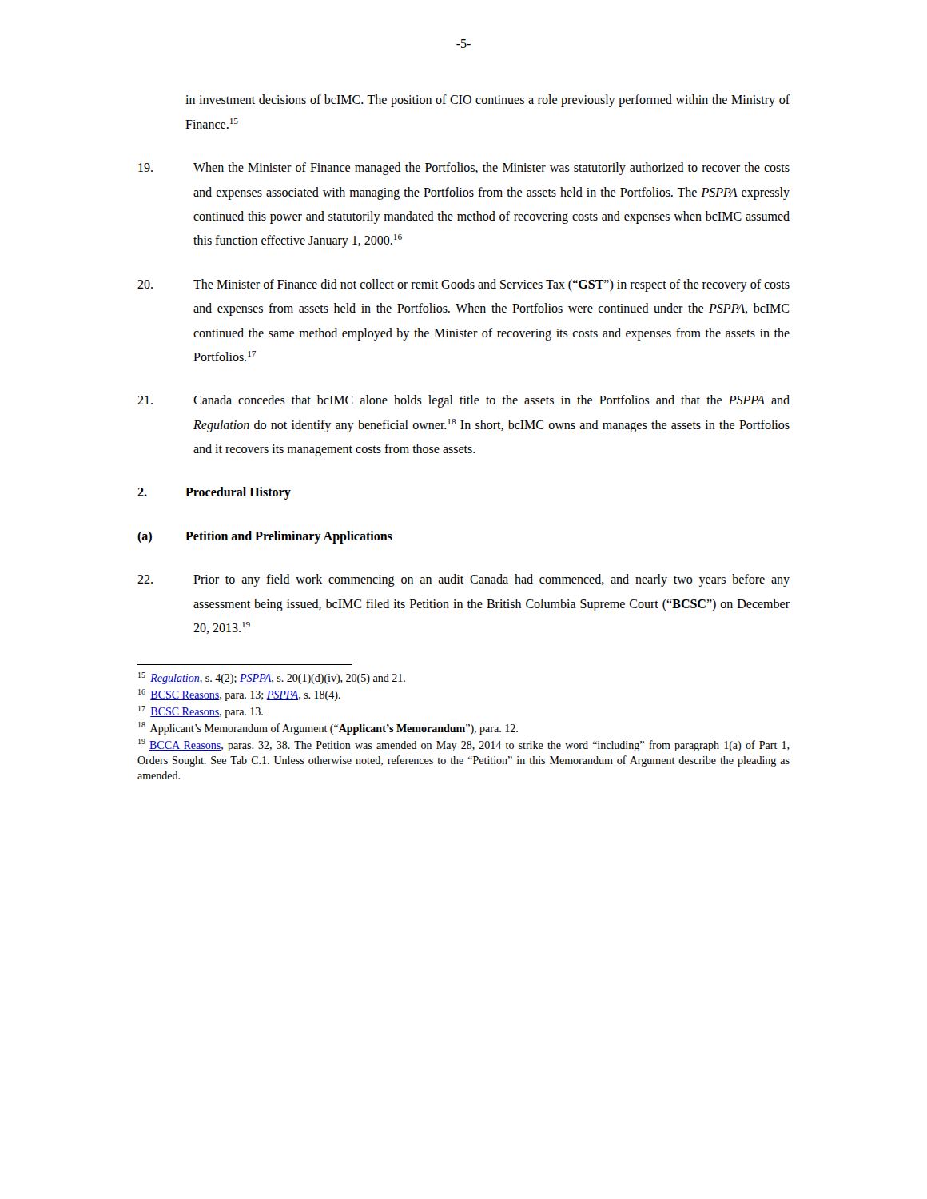-5-
in investment decisions of bcIMC. The position of CIO continues a role previously performed within the Ministry of Finance.15
19.
When the Minister of Finance managed the Portfolios, the Minister was statutorily authorized to recover the costs and expenses associated with managing the Portfolios from the assets held in the Portfolios. The PSPPA expressly continued this power and statutorily mandated the method of recovering costs and expenses when bcIMC assumed this function effective January 1, 2000.16
20.
The Minister of Finance did not collect or remit Goods and Services Tax (“GST”) in respect of the recovery of costs and expenses from assets held in the Portfolios. When the Portfolios were continued under the PSPPA, bcIMC continued the same method employed by the Minister of recovering its costs and expenses from the assets in the Portfolios.17
21.
Canada concedes that bcIMC alone holds legal title to the assets in the Portfolios and that the PSPPA and Regulation do not identify any beneficial owner.18 In short, bcIMC owns and manages the assets in the Portfolios and it recovers its management costs from those assets.
2.
Procedural History
(a)
Petition and Preliminary Applications
22.
Prior to any field work commencing on an audit Canada had commenced, and nearly two years before any assessment being issued, bcIMC filed its Petition in the British Columbia Supreme Court (“BCSC”) on December 20, 2013.19
15 Regulation, s. 4(2); PSPPA, s. 20(1)(d)(iv), 20(5) and 21.
16 BCSC Reasons, para. 13; PSPPA, s. 18(4).
17 BCSC Reasons, para. 13.
18 Applicant’s Memorandum of Argument (“Applicant’s Memorandum”), para. 12.
19 BCCA Reasons, paras. 32, 38. The Petition was amended on May 28, 2014 to strike the word “including” from paragraph 1(a) of Part 1, Orders Sought. See Tab C.1. Unless otherwise noted, references to the “Petition” in this Memorandum of Argument describe the pleading as amended.